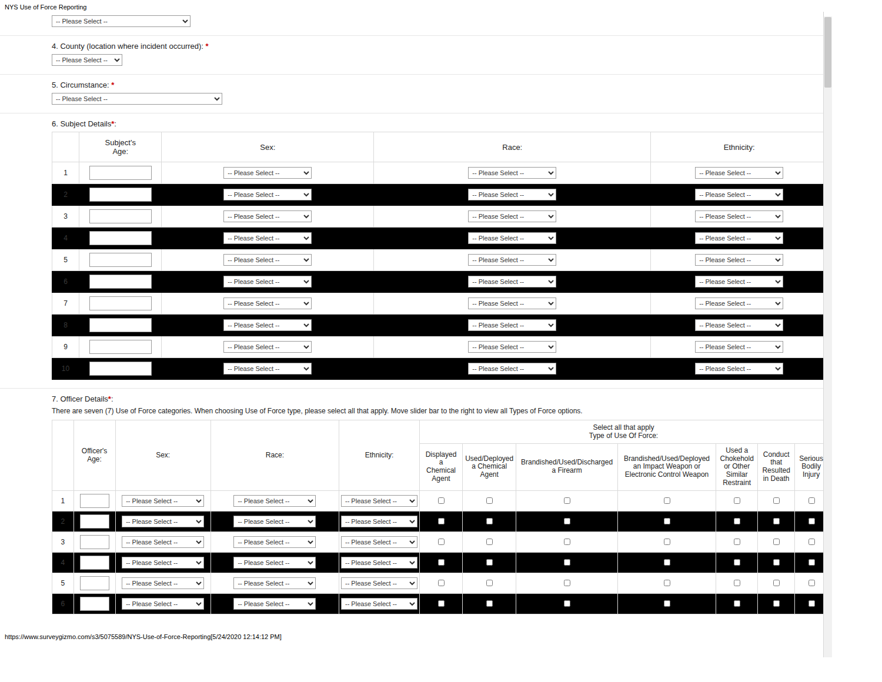NYS Use of Force Reporting
-- Please Select --
4. County (location where incident occurred): *
-- Please Select --
5. Circumstance: *
-- Please Select --
6. Subject Details*:
| | Subject's Age: | Sex: | Race: | Ethnicity: |
| --- | --- | --- | --- | --- |
| 1 | | -- Please Select -- | -- Please Select -- | -- Please Select -- |
| 2 | | -- Please Select -- | -- Please Select -- | -- Please Select -- |
| 3 | | -- Please Select -- | -- Please Select -- | -- Please Select -- |
| 4 | | -- Please Select -- | -- Please Select -- | -- Please Select -- |
| 5 | | -- Please Select -- | -- Please Select -- | -- Please Select -- |
| 6 | | -- Please Select -- | -- Please Select -- | -- Please Select -- |
| 7 | | -- Please Select -- | -- Please Select -- | -- Please Select -- |
| 8 | | -- Please Select -- | -- Please Select -- | -- Please Select -- |
| 9 | | -- Please Select -- | -- Please Select -- | -- Please Select -- |
| 10 | | -- Please Select -- | -- Please Select -- | -- Please Select -- |
7. Officer Details*:
There are seven (7) Use of Force categories. When choosing Use of Force type, please select all that apply. Move slider bar to the right to view all Types of Force options.
| | Officer's Age: | Sex: | Race: | Ethnicity: | Select all that apply Type of Use Of Force: |
| --- | --- | --- | --- | --- | --- |
| Displayed a Chemical Agent | Used/Deployed a Chemical Agent | Brandished/Used/Discharged a Firearm | Brandished/Used/Deployed an Impact Weapon or Electronic Control Weapon | Used a Chokehold or Other Similar Restraint | Conduct that Resulted in Death | Serious Bodily Injury |
| 1 | | -- Please Select -- | -- Please Select -- | -- Please Select -- | | | | | | | |
| 2 | | -- Please Select -- | -- Please Select -- | -- Please Select -- | | | | | | | |
| 3 | | -- Please Select -- | -- Please Select -- | -- Please Select -- | | | | | | | |
| 4 | | -- Please Select -- | -- Please Select -- | -- Please Select -- | | | | | | | |
| 5 | | -- Please Select -- | -- Please Select -- | -- Please Select -- | | | | | | | |
| 6 | | -- Please Select -- | -- Please Select -- | -- Please Select -- | | | | | | | |
https://www.surveygizmo.com/s3/5075589/NYS-Use-of-Force-Reporting[5/24/2020 12:14:12 PM]